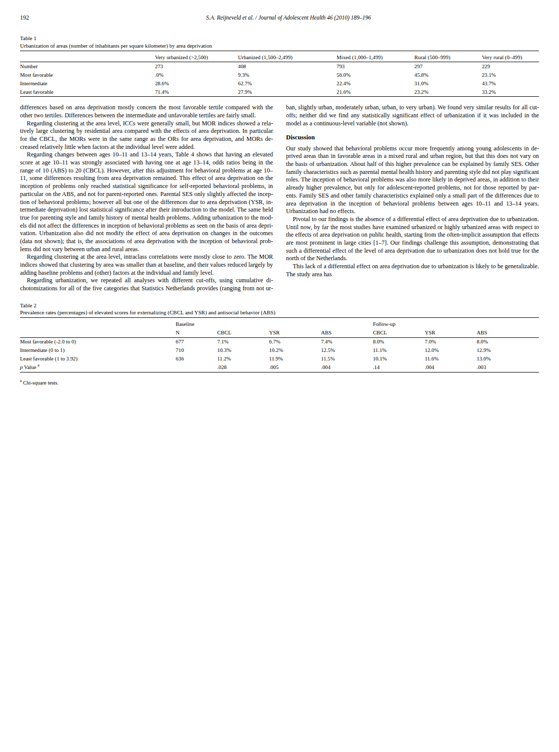192 S.A. Reijneveld et al. / Journal of Adolescent Health 46 (2010) 189–196
Table 1 Urbanization of areas (number of inhabitants per square kilometer) by area deprivation
| | Very urbanized (>2,500) | Urbanized (1,500–2,499) | Mixed (1,000–1,499) | Rural (500–999) | Very rural (0–499) |
| --- | --- | --- | --- | --- | --- |
| Number | 273 | 408 | 793 | 297 | 229 |
| Most favorable | .0% | 9.3% | 56.0% | 45.8% | 23.1% |
| Intermediate | 28.6% | 62.7% | 22.4% | 31.0% | 43.7% |
| Least favorable | 71.4% | 27.9% | 21.6% | 23.2% | 33.2% |
differences based on area deprivation mostly concern the most favorable tertile compared with the other two tertiles. Differences between the intermediate and unfavorable tertiles are fairly small.
Regarding clustering at the area level, ICCs were generally small, but MOR indices showed a relatively large clustering by residential area compared with the effects of area deprivation. In particular for the CBCL, the MORs were in the same range as the ORs for area deprivation, and MORs decreased relatively little when factors at the individual level were added.
Regarding changes between ages 10–11 and 13–14 years, Table 4 shows that having an elevated score at age 10–11 was strongly associated with having one at age 13–14, odds ratios being in the range of 10 (ABS) to 20 (CBCL). However, after this adjustment for behavioral problems at age 10–11, some differences resulting from area deprivation remained. This effect of area deprivation on the inception of problems only reached statistical significance for self-reported behavioral problems, in particular on the ABS, and not for parent-reported ones. Parental SES only slightly affected the inception of behavioral problems; however all but one of the differences due to area deprivation (YSR, intermediate deprivation) lost statistical significance after their introduction to the model. The same held true for parenting style and family history of mental health problems. Adding urbanization to the models did not affect the differences in inception of behavioral problems as seen on the basis of area deprivation. Urbanization also did not modify the effect of area deprivation on changes in the outcomes (data not shown); that is, the associations of area deprivation with the inception of behavioral problems did not vary between urban and rural areas.
Regarding clustering at the area level, intraclass correlations were mostly close to zero. The MOR indices showed that clustering by area was smaller than at baseline, and their values reduced largely by adding baseline problems and (other) factors at the individual and family level.
Regarding urbanization, we repeated all analyses with different cut-offs, using cumulative dichotomizations for all of the five categories that Statistics Netherlands provides (ranging from not urban, slightly urban, moderately urban, urban, to very urban). We found very similar results for all cut-offs; neither did we find any statistically significant effect of urbanization if it was included in the model as a continuous-level variable (not shown).
Discussion
Our study showed that behavioral problems occur more frequently among young adolescents in deprived areas than in favorable areas in a mixed rural and urban region, but that this does not vary on the basis of urbanization. About half of this higher prevalence can be explained by family SES. Other family characteristics such as parental mental health history and parenting style did not play significant roles. The inception of behavioral problems was also more likely in deprived areas, in addition to their already higher prevalence, but only for adolescent-reported problems, not for those reported by parents. Family SES and other family characteristics explained only a small part of the differences due to area deprivation in the inception of behavioral problems between ages 10–11 and 13–14 years. Urbanization had no effects.
Pivotal to our findings is the absence of a differential effect of area deprivation due to urbanization. Until now, by far the most studies have examined urbanized or highly urbanized areas with respect to the effects of area deprivation on public health, starting from the often-implicit assumption that effects are most prominent in large cities [1–7]. Our findings challenge this assumption, demonstrating that such a differential effect of the level of area deprivation due to urbanization does not hold true for the north of the Netherlands.
This lack of a differential effect on area deprivation due to urbanization is likely to be generalizable. The study area has
Table 2 Prevalence rates (percentages) of elevated scores for externalizing (CBCL and YSR) and antisocial behavior (ABS)
| | Baseline | Follow-up |
| --- | --- | --- |
| | N | CBCL | YSR | ABS | CBCL | YSR | ABS |
| Most favorable (-2.0 to 0) | 677 | 7.1% | 6.7% | 7.4% | 8.0% | 7.0% | 8.0% |
| Intermediate (0 to 1) | 710 | 10.3% | 10.2% | 12.5% | 11.1% | 12.0% | 12.9% |
| Least favorable (1 to 3.92) | 636 | 11.2% | 11.9% | 11.5% | 10.1% | 11.6% | 13.0% |
| p Value a | | .028 | .005 | .004 | .14 | .004 | .003 |
a Chi-square tests.